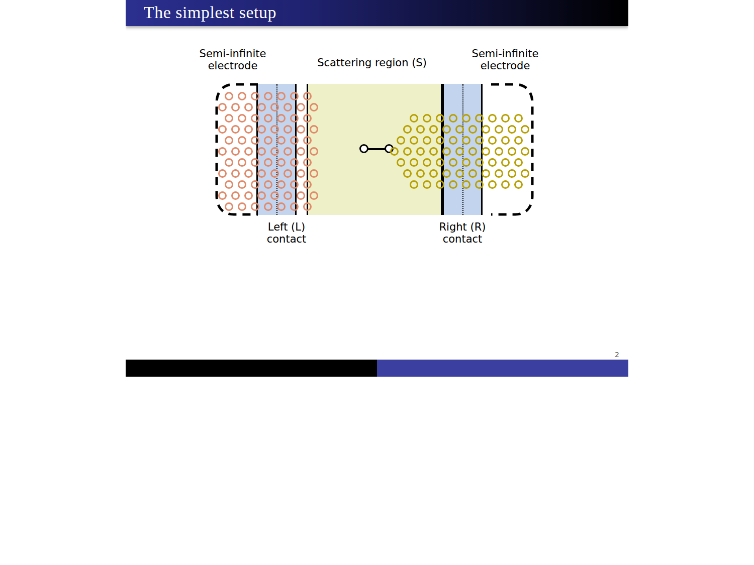The simplest setup
Semi-infinite
electrode
Scattering region (S)
Semi-infinite
electrode
Left (L)
contact
Right (R)
contact
2